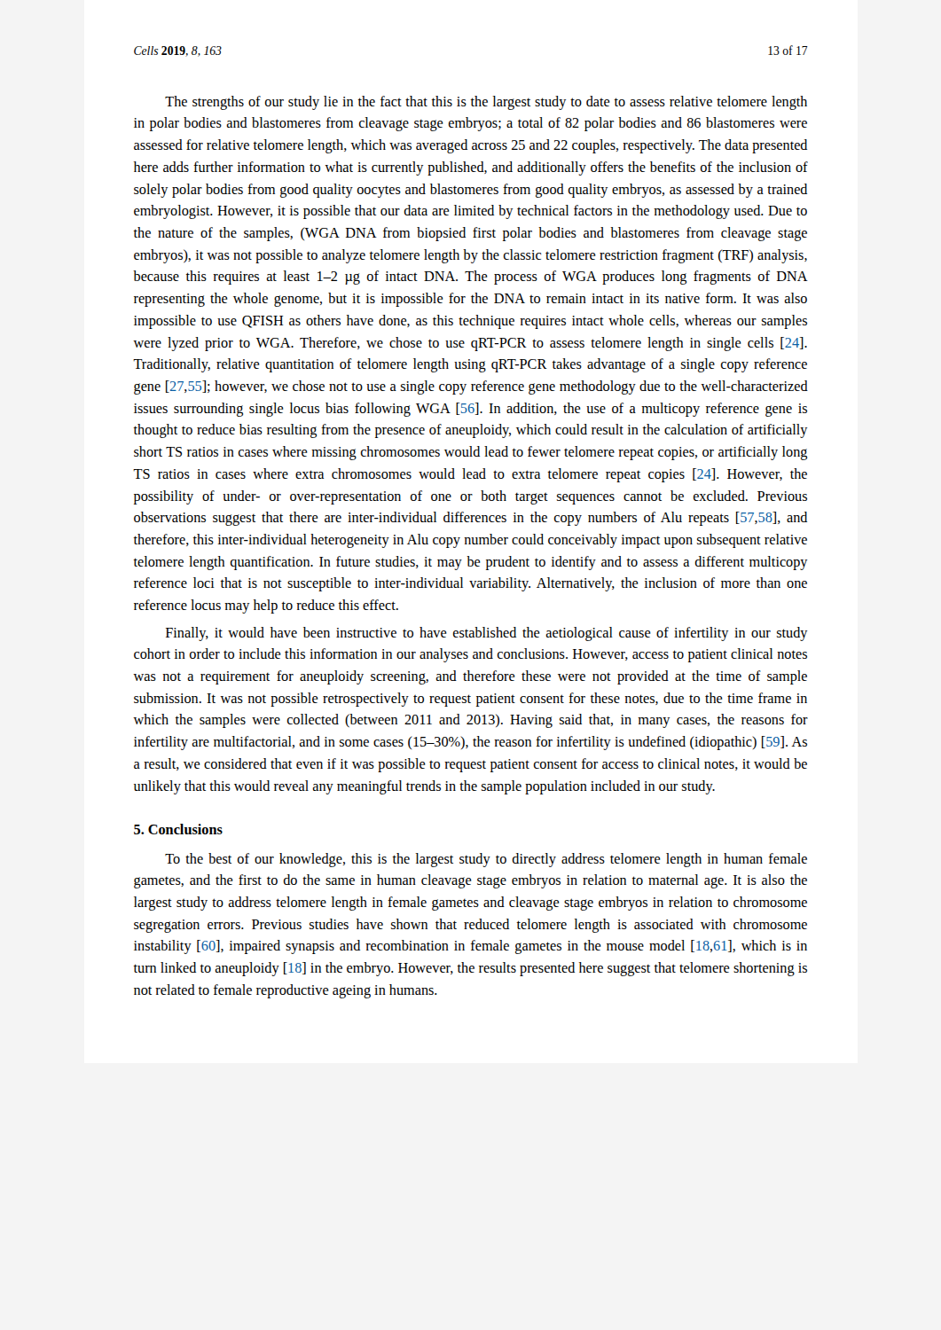Cells 2019, 8, 163 13 of 17
The strengths of our study lie in the fact that this is the largest study to date to assess relative telomere length in polar bodies and blastomeres from cleavage stage embryos; a total of 82 polar bodies and 86 blastomeres were assessed for relative telomere length, which was averaged across 25 and 22 couples, respectively. The data presented here adds further information to what is currently published, and additionally offers the benefits of the inclusion of solely polar bodies from good quality oocytes and blastomeres from good quality embryos, as assessed by a trained embryologist. However, it is possible that our data are limited by technical factors in the methodology used. Due to the nature of the samples, (WGA DNA from biopsied first polar bodies and blastomeres from cleavage stage embryos), it was not possible to analyze telomere length by the classic telomere restriction fragment (TRF) analysis, because this requires at least 1–2 µg of intact DNA. The process of WGA produces long fragments of DNA representing the whole genome, but it is impossible for the DNA to remain intact in its native form. It was also impossible to use QFISH as others have done, as this technique requires intact whole cells, whereas our samples were lyzed prior to WGA. Therefore, we chose to use qRT-PCR to assess telomere length in single cells [24]. Traditionally, relative quantitation of telomere length using qRT-PCR takes advantage of a single copy reference gene [27,55]; however, we chose not to use a single copy reference gene methodology due to the well-characterized issues surrounding single locus bias following WGA [56]. In addition, the use of a multicopy reference gene is thought to reduce bias resulting from the presence of aneuploidy, which could result in the calculation of artificially short TS ratios in cases where missing chromosomes would lead to fewer telomere repeat copies, or artificially long TS ratios in cases where extra chromosomes would lead to extra telomere repeat copies [24]. However, the possibility of under- or over-representation of one or both target sequences cannot be excluded. Previous observations suggest that there are inter-individual differences in the copy numbers of Alu repeats [57,58], and therefore, this inter-individual heterogeneity in Alu copy number could conceivably impact upon subsequent relative telomere length quantification. In future studies, it may be prudent to identify and to assess a different multicopy reference loci that is not susceptible to inter-individual variability. Alternatively, the inclusion of more than one reference locus may help to reduce this effect.
Finally, it would have been instructive to have established the aetiological cause of infertility in our study cohort in order to include this information in our analyses and conclusions. However, access to patient clinical notes was not a requirement for aneuploidy screening, and therefore these were not provided at the time of sample submission. It was not possible retrospectively to request patient consent for these notes, due to the time frame in which the samples were collected (between 2011 and 2013). Having said that, in many cases, the reasons for infertility are multifactorial, and in some cases (15–30%), the reason for infertility is undefined (idiopathic) [59]. As a result, we considered that even if it was possible to request patient consent for access to clinical notes, it would be unlikely that this would reveal any meaningful trends in the sample population included in our study.
5. Conclusions
To the best of our knowledge, this is the largest study to directly address telomere length in human female gametes, and the first to do the same in human cleavage stage embryos in relation to maternal age. It is also the largest study to address telomere length in female gametes and cleavage stage embryos in relation to chromosome segregation errors. Previous studies have shown that reduced telomere length is associated with chromosome instability [60], impaired synapsis and recombination in female gametes in the mouse model [18,61], which is in turn linked to aneuploidy [18] in the embryo. However, the results presented here suggest that telomere shortening is not related to female reproductive ageing in humans.